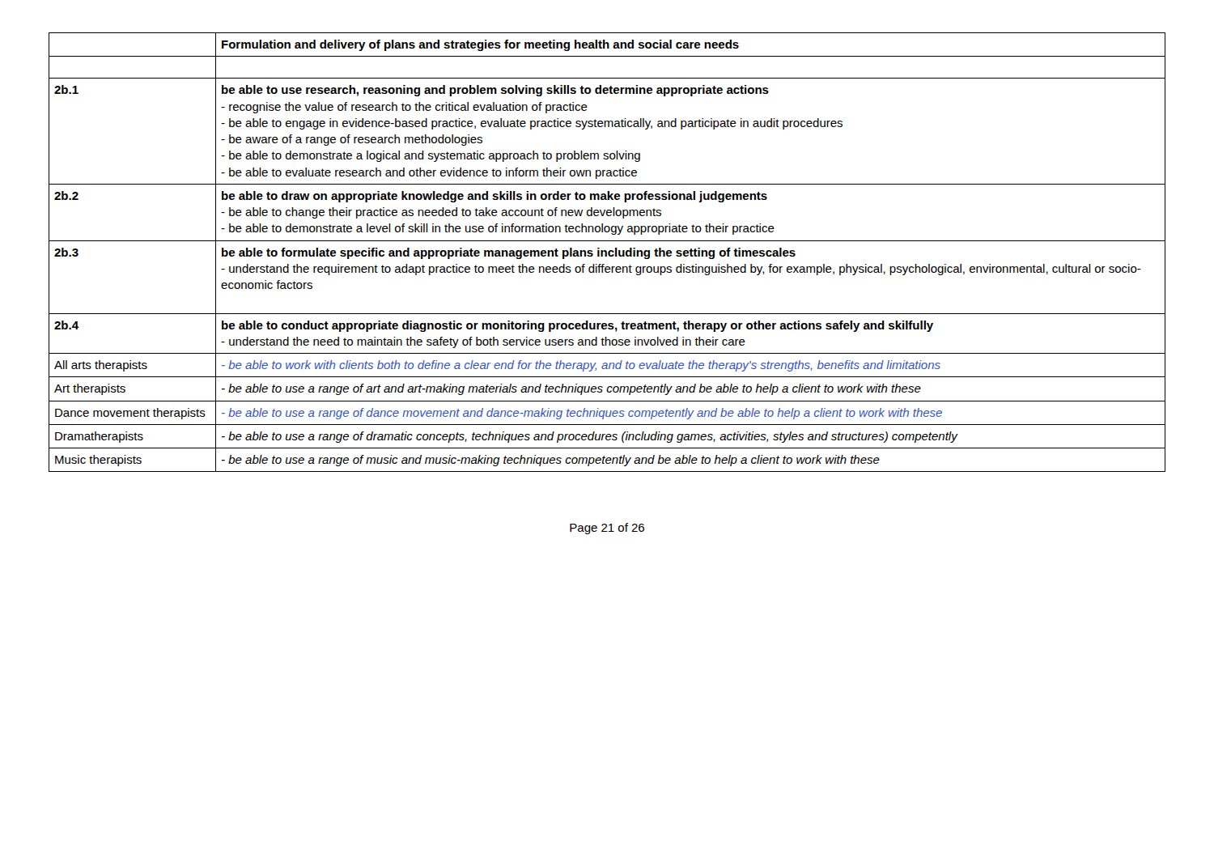| | Formulation and delivery of plans and strategies for meeting health and social care needs |
| 2b.1 | be able to use research, reasoning and problem solving skills to determine appropriate actions - recognise the value of research to the critical evaluation of practice - be able to engage in evidence-based practice, evaluate practice systematically, and participate in audit procedures - be aware of a range of research methodologies - be able to demonstrate a logical and systematic approach to problem solving - be able to evaluate research and other evidence to inform their own practice |
| 2b.2 | be able to draw on appropriate knowledge and skills in order to make professional judgements - be able to change their practice as needed to take account of new developments - be able to demonstrate a level of skill in the use of information technology appropriate to their practice |
| 2b.3 | be able to formulate specific and appropriate management plans including the setting of timescales - understand the requirement to adapt practice to meet the needs of different groups distinguished by, for example, physical, psychological, environmental, cultural or socio-economic factors |
| 2b.4 | be able to conduct appropriate diagnostic or monitoring procedures, treatment, therapy or other actions safely and skilfully - understand the need to maintain the safety of both service users and those involved in their care |
| All arts therapists | - be able to work with clients both to define a clear end for the therapy, and to evaluate the therapy's strengths, benefits and limitations |
| Art therapists | - be able to use a range of art and art-making materials and techniques competently and be able to help a client to work with these |
| Dance movement therapists | - be able to use a range of dance movement and dance-making techniques competently and be able to help a client to work with these |
| Dramatherapists | - be able to use a range of dramatic concepts, techniques and procedures (including games, activities, styles and structures) competently |
| Music therapists | - be able to use a range of music and music-making techniques competently and be able to help a client to work with these |
Page 21 of 26